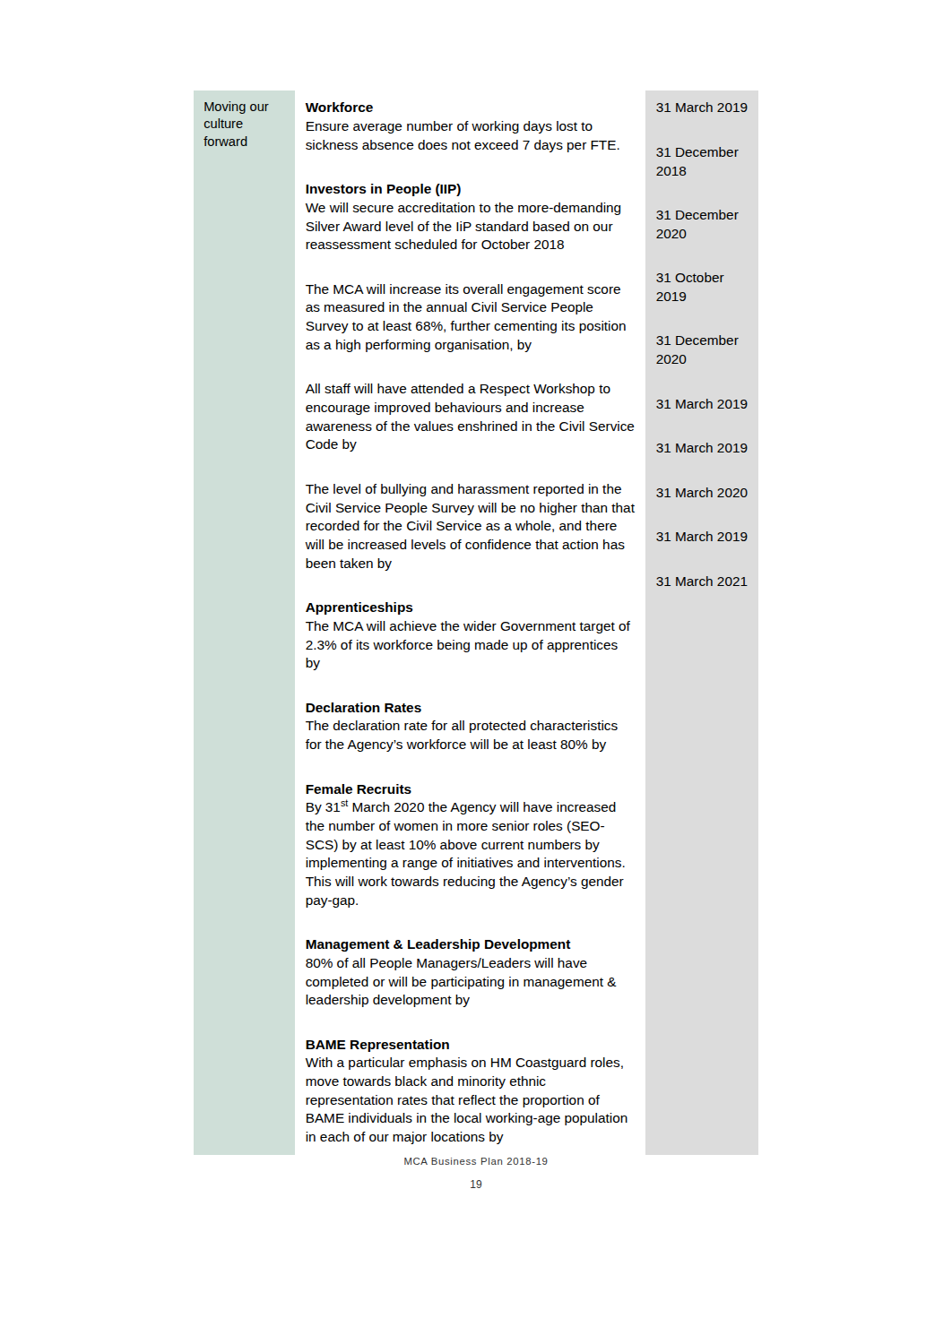| Moving our culture forward | Workforce Ensure average number of working days lost to sickness absence does not exceed 7 days per FTE. Investors in People (IIP) We will secure accreditation to the more-demanding Silver Award level of the IiP standard based on our reassessment scheduled for October 2018 The MCA will increase its overall engagement score as measured in the annual Civil Service People Survey to at least 68%, further cementing its position as a high performing organisation, by All staff will have attended a Respect Workshop to encourage improved behaviours and increase awareness of the values enshrined in the Civil Service Code by The level of bullying and harassment reported in the Civil Service People Survey will be no higher than that recorded for the Civil Service as a whole, and there will be increased levels of confidence that action has been taken by Apprenticeships The MCA will achieve the wider Government target of 2.3% of its workforce being made up of apprentices by Declaration Rates The declaration rate for all protected characteristics for the Agency’s workforce will be at least 80% by Female Recruits By 31 st March 2020 the Agency will have increased the number of women in more senior roles (SEO-SCS) by at least 10% above current numbers by implementing a range of initiatives and interventions. This will work towards reducing the Agency’s gender pay-gap. Management & Leadership Development 80% of all People Managers/Leaders will have completed or will be participating in management & leadership development by BAME Representation With a particular emphasis on HM Coastguard roles, move towards black and minority ethnic representation rates that reflect the proportion of BAME individuals in the local working-age population in each of our major locations by | 31 March 2019 31 December 2018 31 December 2020 31 October 2019 31 December 2020 31 March 2019 31 March 2019 31 March 2020 31 March 2019 31 March 2021 |
MCA Business Plan 2018-19
19